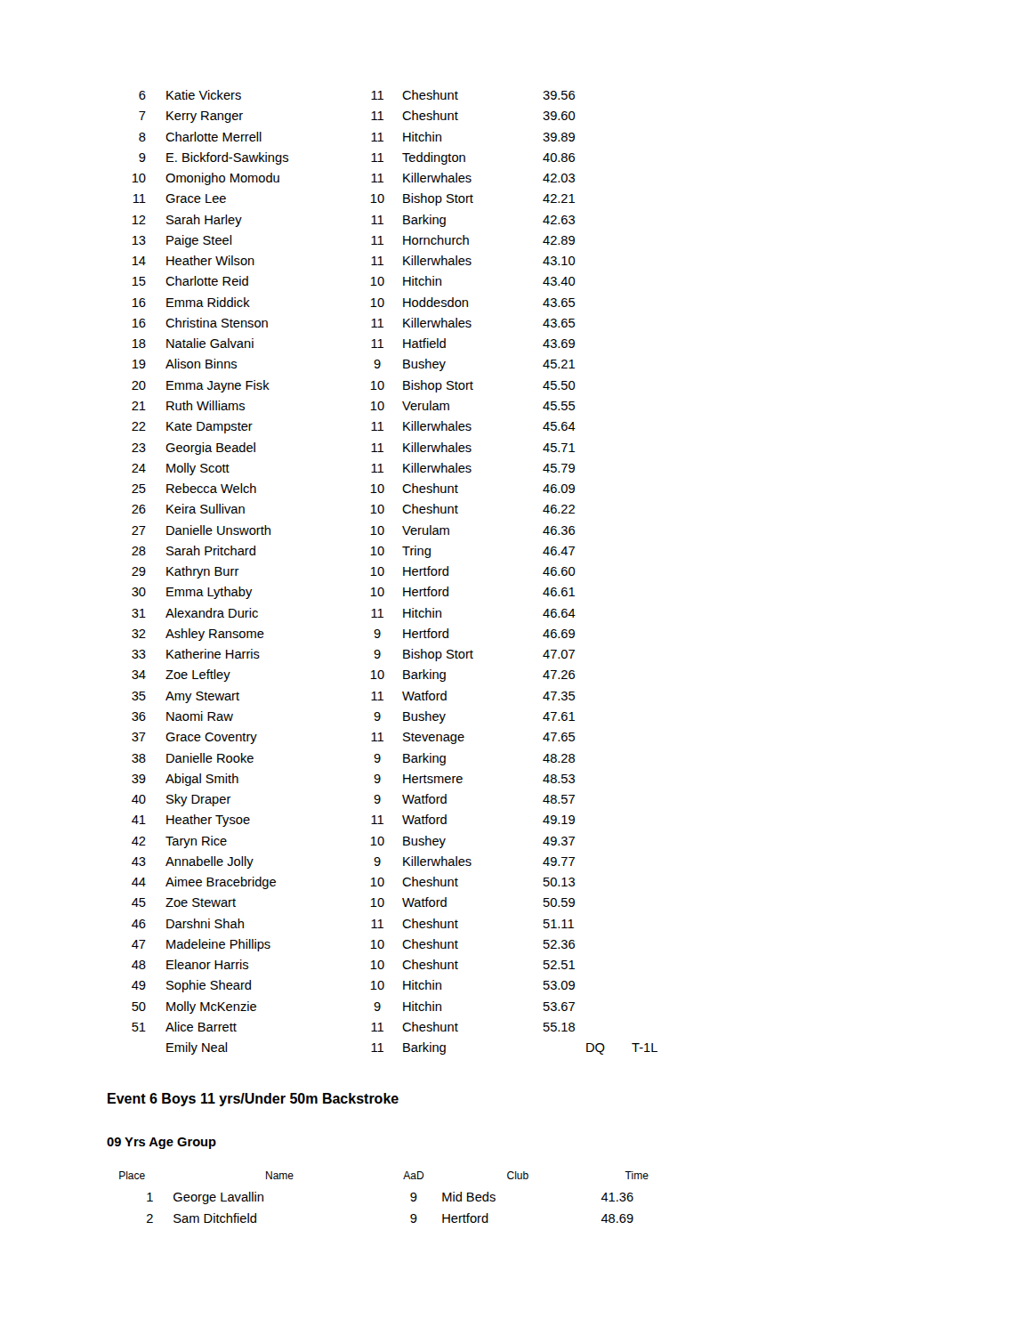| 6 | Katie Vickers | 11 | Cheshunt | 39.56 | |
| 7 | Kerry Ranger | 11 | Cheshunt | 39.60 | |
| 8 | Charlotte Merrell | 11 | Hitchin | 39.89 | |
| 9 | E. Bickford-Sawkings | 11 | Teddington | 40.86 | |
| 10 | Omonigho Momodu | 11 | Killerwhales | 42.03 | |
| 11 | Grace Lee | 10 | Bishop Stort | 42.21 | |
| 12 | Sarah Harley | 11 | Barking | 42.63 | |
| 13 | Paige Steel | 11 | Hornchurch | 42.89 | |
| 14 | Heather Wilson | 11 | Killerwhales | 43.10 | |
| 15 | Charlotte Reid | 10 | Hitchin | 43.40 | |
| 16 | Emma Riddick | 10 | Hoddesdon | 43.65 | |
| 16 | Christina Stenson | 11 | Killerwhales | 43.65 | |
| 18 | Natalie Galvani | 11 | Hatfield | 43.69 | |
| 19 | Alison Binns | 9 | Bushey | 45.21 | |
| 20 | Emma Jayne Fisk | 10 | Bishop Stort | 45.50 | |
| 21 | Ruth Williams | 10 | Verulam | 45.55 | |
| 22 | Kate Dampster | 11 | Killerwhales | 45.64 | |
| 23 | Georgia Beadel | 11 | Killerwhales | 45.71 | |
| 24 | Molly Scott | 11 | Killerwhales | 45.79 | |
| 25 | Rebecca Welch | 10 | Cheshunt | 46.09 | |
| 26 | Keira Sullivan | 10 | Cheshunt | 46.22 | |
| 27 | Danielle Unsworth | 10 | Verulam | 46.36 | |
| 28 | Sarah Pritchard | 10 | Tring | 46.47 | |
| 29 | Kathryn Burr | 10 | Hertford | 46.60 | |
| 30 | Emma Lythaby | 10 | Hertford | 46.61 | |
| 31 | Alexandra Duric | 11 | Hitchin | 46.64 | |
| 32 | Ashley Ransome | 9 | Hertford | 46.69 | |
| 33 | Katherine Harris | 9 | Bishop Stort | 47.07 | |
| 34 | Zoe Leftley | 10 | Barking | 47.26 | |
| 35 | Amy Stewart | 11 | Watford | 47.35 | |
| 36 | Naomi Raw | 9 | Bushey | 47.61 | |
| 37 | Grace Coventry | 11 | Stevenage | 47.65 | |
| 38 | Danielle Rooke | 9 | Barking | 48.28 | |
| 39 | Abigal Smith | 9 | Hertsmere | 48.53 | |
| 40 | Sky Draper | 9 | Watford | 48.57 | |
| 41 | Heather Tysoe | 11 | Watford | 49.19 | |
| 42 | Taryn Rice | 10 | Bushey | 49.37 | |
| 43 | Annabelle Jolly | 9 | Killerwhales | 49.77 | |
| 44 | Aimee Bracebridge | 10 | Cheshunt | 50.13 | |
| 45 | Zoe Stewart | 10 | Watford | 50.59 | |
| 46 | Darshni Shah | 11 | Cheshunt | 51.11 | |
| 47 | Madeleine Phillips | 10 | Cheshunt | 52.36 | |
| 48 | Eleanor Harris | 10 | Cheshunt | 52.51 | |
| 49 | Sophie Sheard | 10 | Hitchin | 53.09 | |
| 50 | Molly McKenzie | 9 | Hitchin | 53.67 | |
| 51 | Alice Barrett | 11 | Cheshunt | 55.18 | |
| | Emily Neal | 11 | Barking | DQ | T-1L |
Event 6 Boys 11 yrs/Under 50m Backstroke
09 Yrs Age Group
| Place | Name | AaD | Club | Time |
| 1 | George Lavallin | 9 | Mid Beds | 41.36 |
| 2 | Sam Ditchfield | 9 | Hertford | 48.69 |